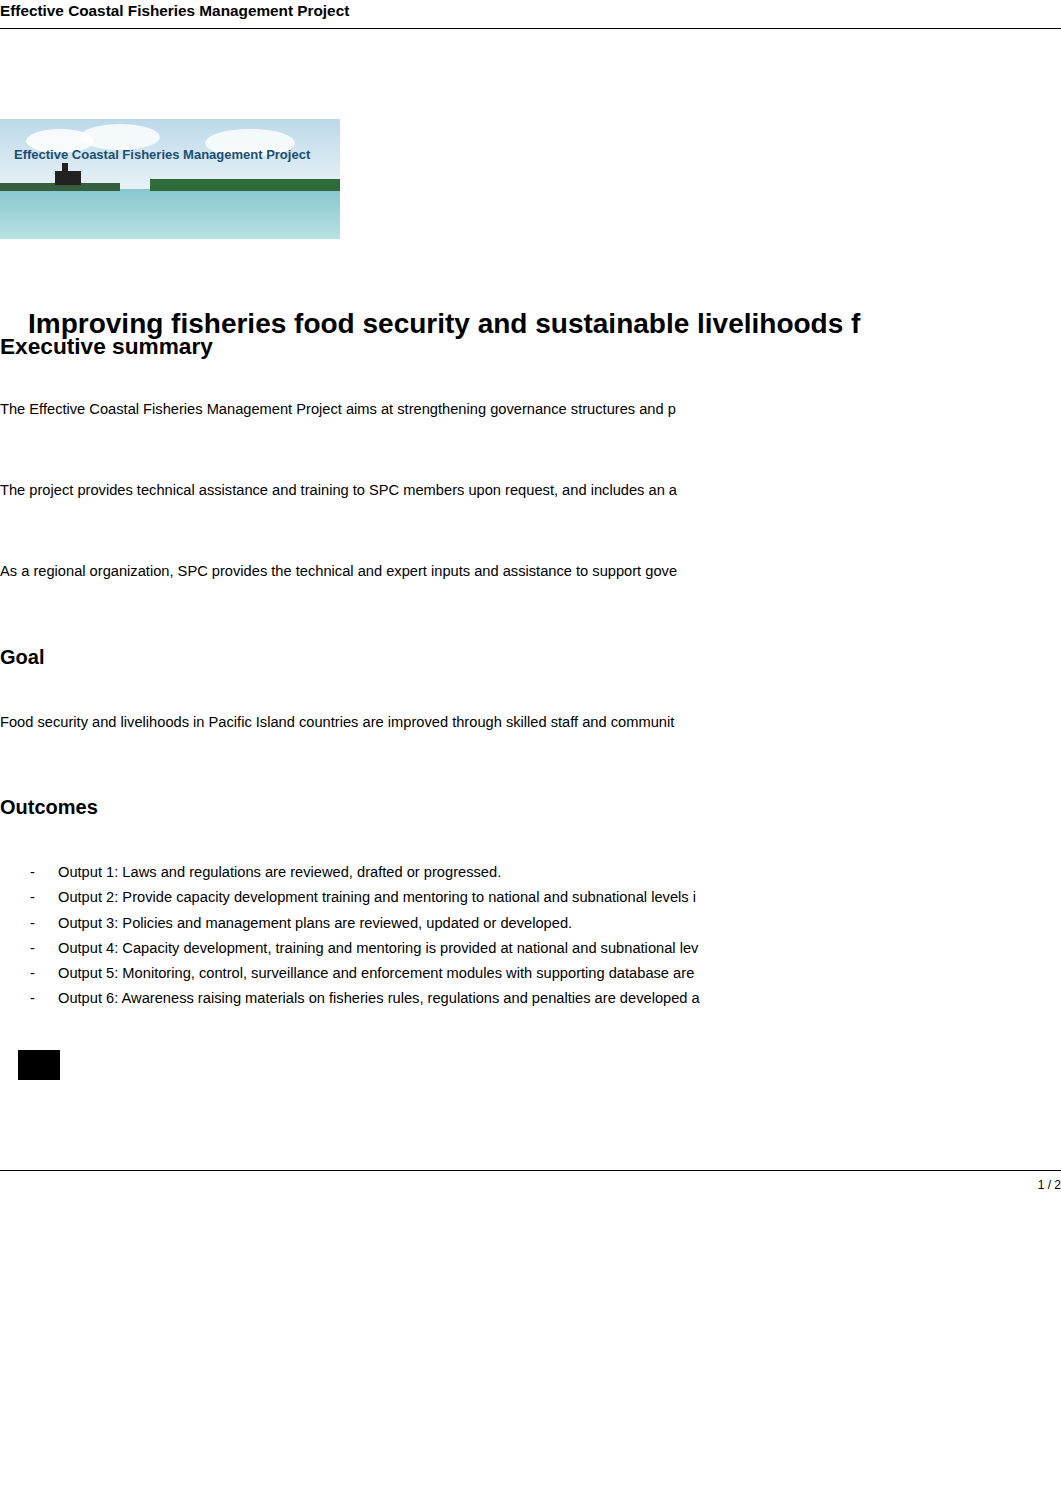Effective Coastal Fisheries Management Project
Improving fisheries food security and sustainable livelihoods f
Executive summary
The Effective Coastal Fisheries Management Project aims at strengthening governance structures and p
The project provides technical assistance and training to SPC members upon request, and includes an a
As a regional organization, SPC provides the technical and expert inputs and assistance to support gove
Goal
Food security and livelihoods in Pacific Island countries are improved through skilled staff and communit
Outcomes
Output 1: Laws and regulations are reviewed, drafted or progressed.
Output 2: Provide capacity development training and mentoring to national and subnational levels i
Output 3: Policies and management plans are reviewed, updated or developed.
Output 4: Capacity development, training and mentoring is provided at national and subnational lev
Output 5: Monitoring, control, surveillance and enforcement modules with supporting database are
Output 6: Awareness raising materials on fisheries rules, regulations and penalties are developed a
1 / 2